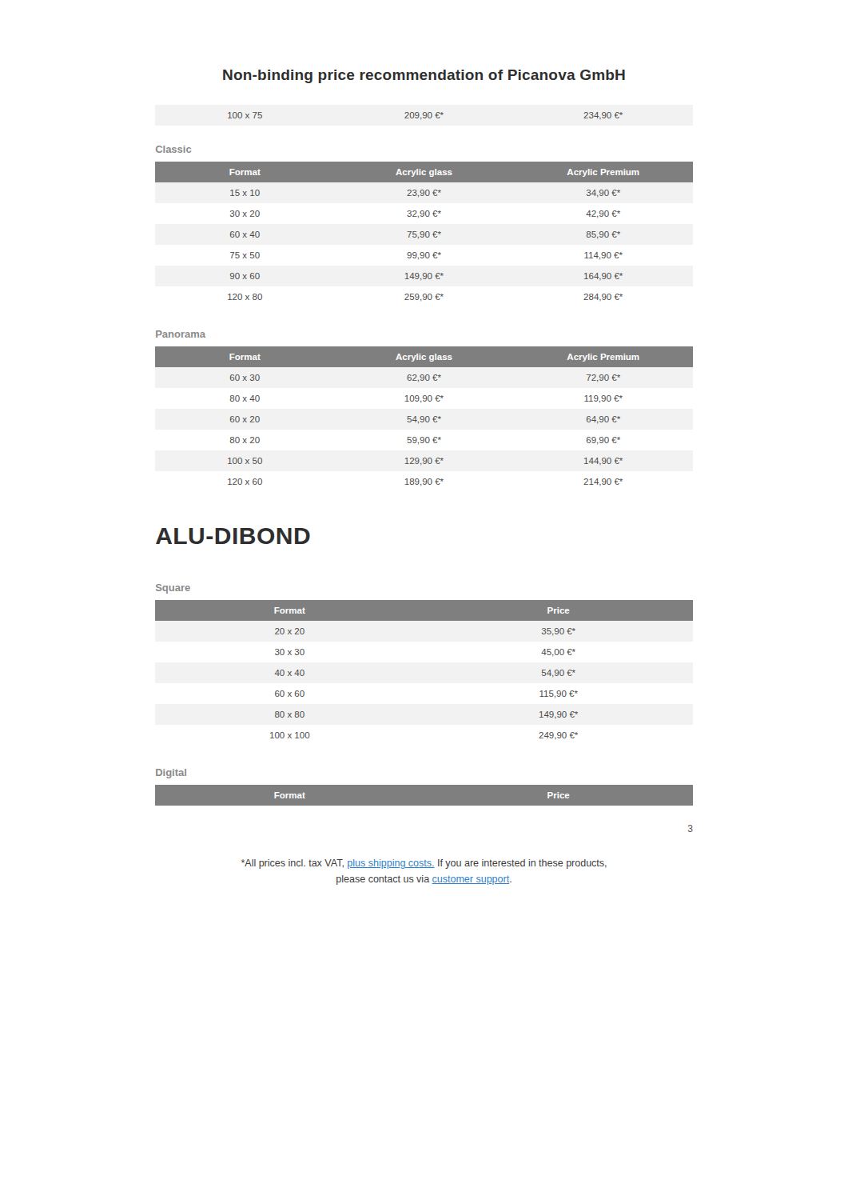Non-binding price recommendation of Picanova GmbH
| 100 x 75 | 209,90 €* | 234,90 €* |
Classic
| Format | Acrylic glass | Acrylic Premium |
| --- | --- | --- |
| 15 x 10 | 23,90 €* | 34,90 €* |
| 30 x 20 | 32,90 €* | 42,90 €* |
| 60 x 40 | 75,90 €* | 85,90 €* |
| 75 x 50 | 99,90 €* | 114,90 €* |
| 90 x 60 | 149,90 €* | 164,90 €* |
| 120 x 80 | 259,90 €* | 284,90 €* |
Panorama
| Format | Acrylic glass | Acrylic Premium |
| --- | --- | --- |
| 60 x 30 | 62,90 €* | 72,90 €* |
| 80 x 40 | 109,90 €* | 119,90 €* |
| 60 x 20 | 54,90 €* | 64,90 €* |
| 80 x 20 | 59,90 €* | 69,90 €* |
| 100 x 50 | 129,90 €* | 144,90 €* |
| 120 x 60 | 189,90 €* | 214,90 €* |
ALU-DIBOND
Square
| Format | Price |
| --- | --- |
| 20 x 20 | 35,90 €* |
| 30 x 30 | 45,00 €* |
| 40 x 40 | 54,90 €* |
| 60 x 60 | 115,90 €* |
| 80 x 80 | 149,90 €* |
| 100 x 100 | 249,90 €* |
Digital
| Format | Price |
| --- | --- |
3
*All prices incl. tax VAT, plus shipping costs. If you are interested in these products,
please contact us via customer support.